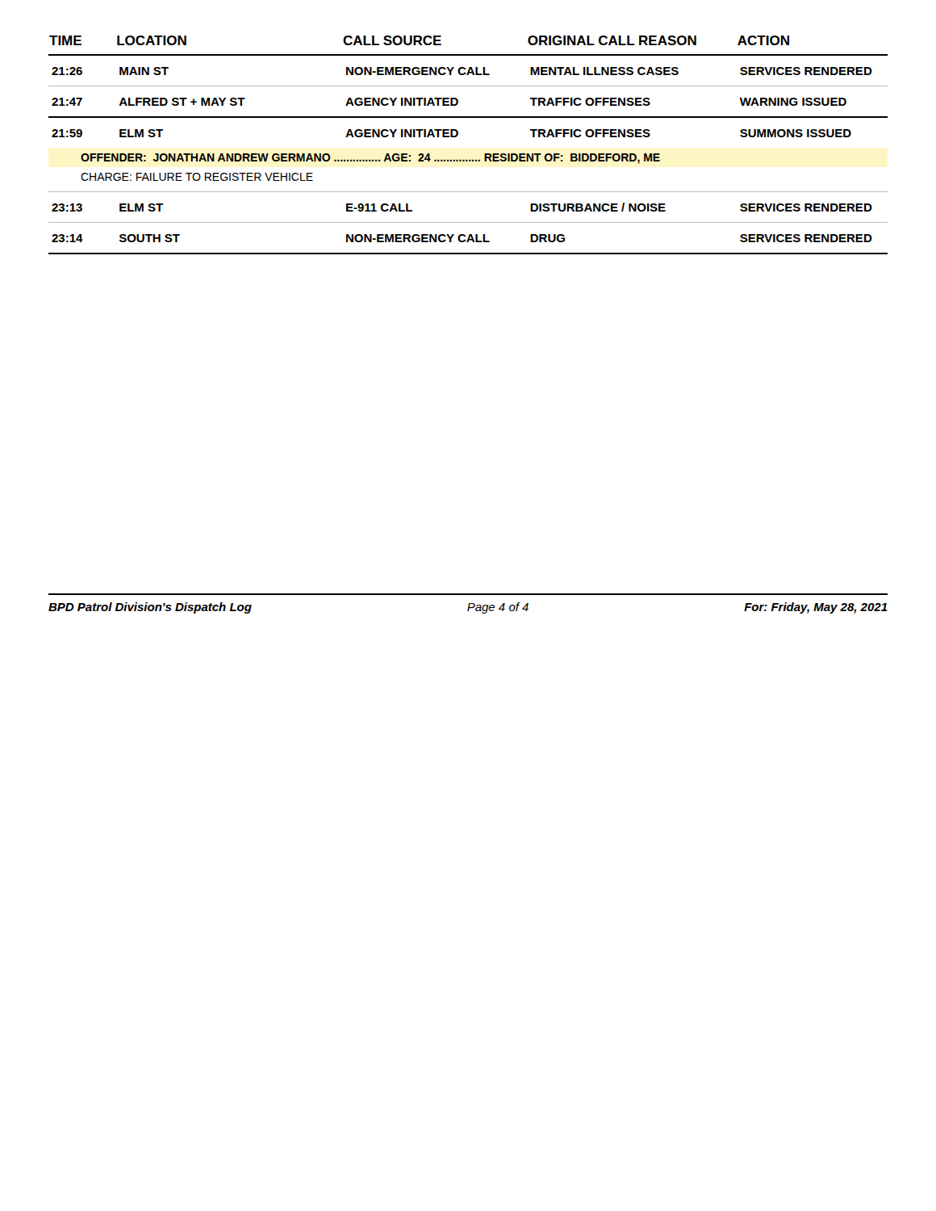| TIME | LOCATION | CALL SOURCE | ORIGINAL CALL REASON | ACTION |
| --- | --- | --- | --- | --- |
| 21:26 | MAIN ST | NON-EMERGENCY CALL | MENTAL ILLNESS CASES | SERVICES RENDERED |
| 21:47 | ALFRED ST + MAY ST | AGENCY INITIATED | TRAFFIC OFFENSES | WARNING ISSUED |
| 21:59 | ELM ST | AGENCY INITIATED | TRAFFIC OFFENSES | SUMMONS ISSUED |
| OFFENDER: JONATHAN ANDREW GERMANO ............... AGE: 24 ............... RESIDENT OF: BIDDEFORD, ME |
| CHARGE: FAILURE TO REGISTER VEHICLE |
| 23:13 | ELM ST | E-911 CALL | DISTURBANCE / NOISE | SERVICES RENDERED |
| 23:14 | SOUTH ST | NON-EMERGENCY CALL | DRUG | SERVICES RENDERED |
BPD Patrol Division's Dispatch Log
Page 4 of 4
For: Friday, May 28, 2021